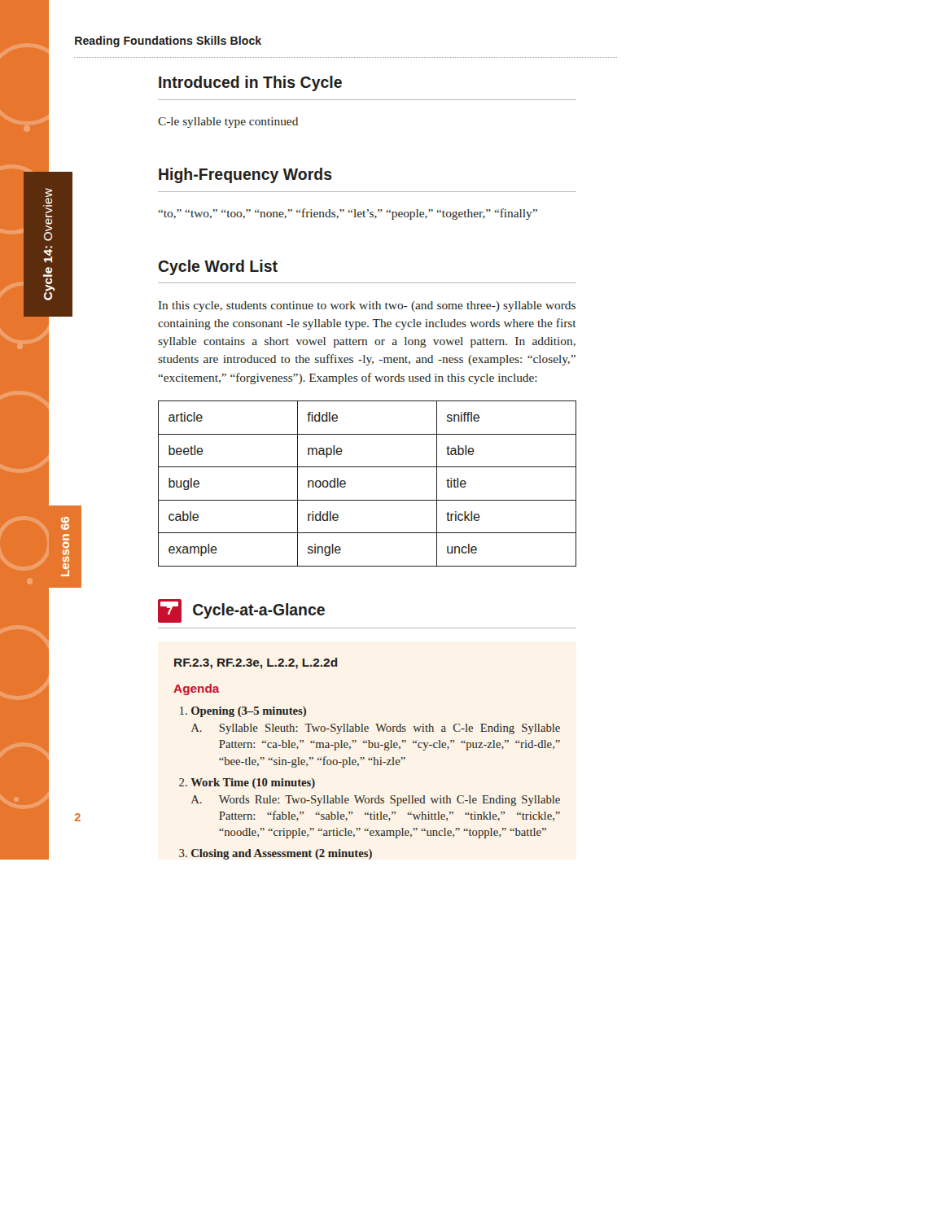Cycle 14: Overview
Lesson 66
Reading Foundations Skills Block
Introduced in This Cycle
C-le syllable type continued
High-Frequency Words
“to,” “two,” “too,” “none,” “friends,” “let’s,” “people,” “together,” “finally”
Cycle Word List
In this cycle, students continue to work with two- (and some three-) syllable words containing the consonant -le syllable type. The cycle includes words where the first syllable contains a short vowel pattern or a long vowel pattern. In addition, students are introduced to the suffixes -ly, -ment, and -ness (examples: “closely,” “excitement,” “forgiveness”). Examples of words used in this cycle include:
| article | fiddle | sniffle |
| beetle | maple | table |
| bugle | noodle | title |
| cable | riddle | trickle |
| example | single | uncle |
Cycle-at-a-Glance
RF.2.3, RF.2.3e, L.2.2, L.2.2d
Agenda
Opening (3–5 minutes)
A. Syllable Sleuth: Two-Syllable Words with a C-le Ending Syllable Pattern: “ca-ble,” “ma-ple,” “bu-gle,” “cy-cle,” “puz-zle,” “rid-dle,” “bee-tle,” “sin-gle,” “foo-ple,” “hi-zle”
Work Time (10 minutes)
A. Words Rule: Two-Syllable Words Spelled with C-le Ending Syllable Pattern: “fable,” “sable,” “title,” “whittle,” “tinkle,” “trickle,” “noodle,” “cripple,” “article,” “example,” “uncle,” “topple,” “battle”
Closing and Assessment (2 minutes)
A. Reflecting on Learning
Differentiated Small Group Instruction and Rotations (40–45 minutes)
2